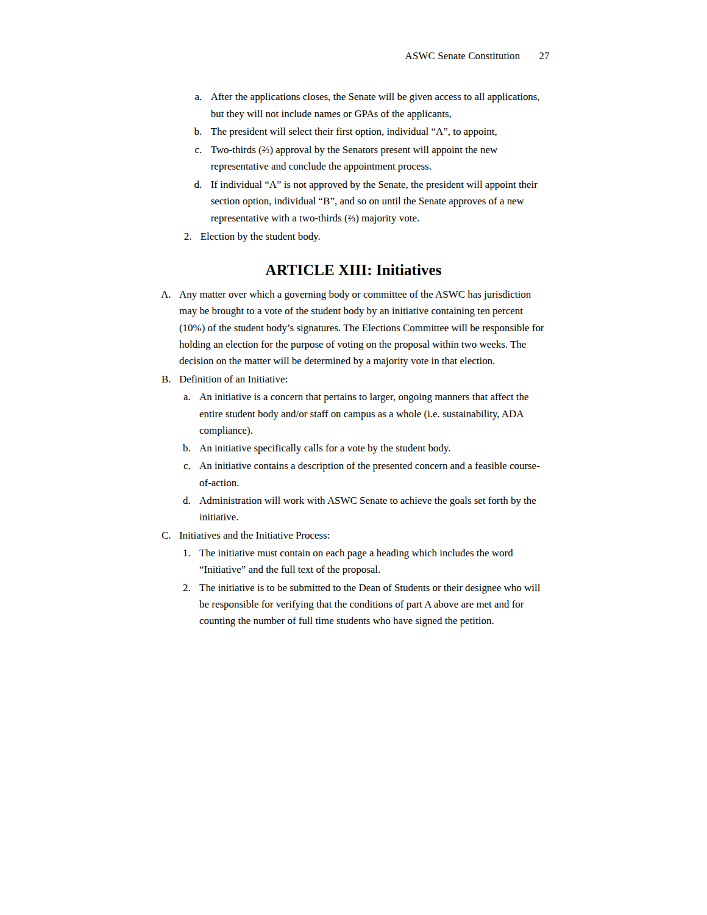ASWC Senate Constitution 27
After the applications closes, the Senate will be given access to all applications, but they will not include names or GPAs of the applicants,
The president will select their first option, individual “A”, to appoint,
Two-thirds (⅔) approval by the Senators present will appoint the new representative and conclude the appointment process.
If individual “A” is not approved by the Senate, the president will appoint their section option, individual “B”, and so on until the Senate approves of a new representative with a two-thirds (⅔) majority vote.
Election by the student body.
ARTICLE XIII: Initiatives
Any matter over which a governing body or committee of the ASWC has jurisdiction may be brought to a vote of the student body by an initiative containing ten percent (10%) of the student body’s signatures. The Elections Committee will be responsible for holding an election for the purpose of voting on the proposal within two weeks. The decision on the matter will be determined by a majority vote in that election.
Definition of an Initiative:
An initiative is a concern that pertains to larger, ongoing manners that affect the entire student body and/or staff on campus as a whole (i.e. sustainability, ADA compliance).
An initiative specifically calls for a vote by the student body.
An initiative contains a description of the presented concern and a feasible course-of-action.
Administration will work with ASWC Senate to achieve the goals set forth by the initiative.
Initiatives and the Initiative Process:
The initiative must contain on each page a heading which includes the word “Initiative” and the full text of the proposal.
The initiative is to be submitted to the Dean of Students or their designee who will be responsible for verifying that the conditions of part A above are met and for counting the number of full time students who have signed the petition.